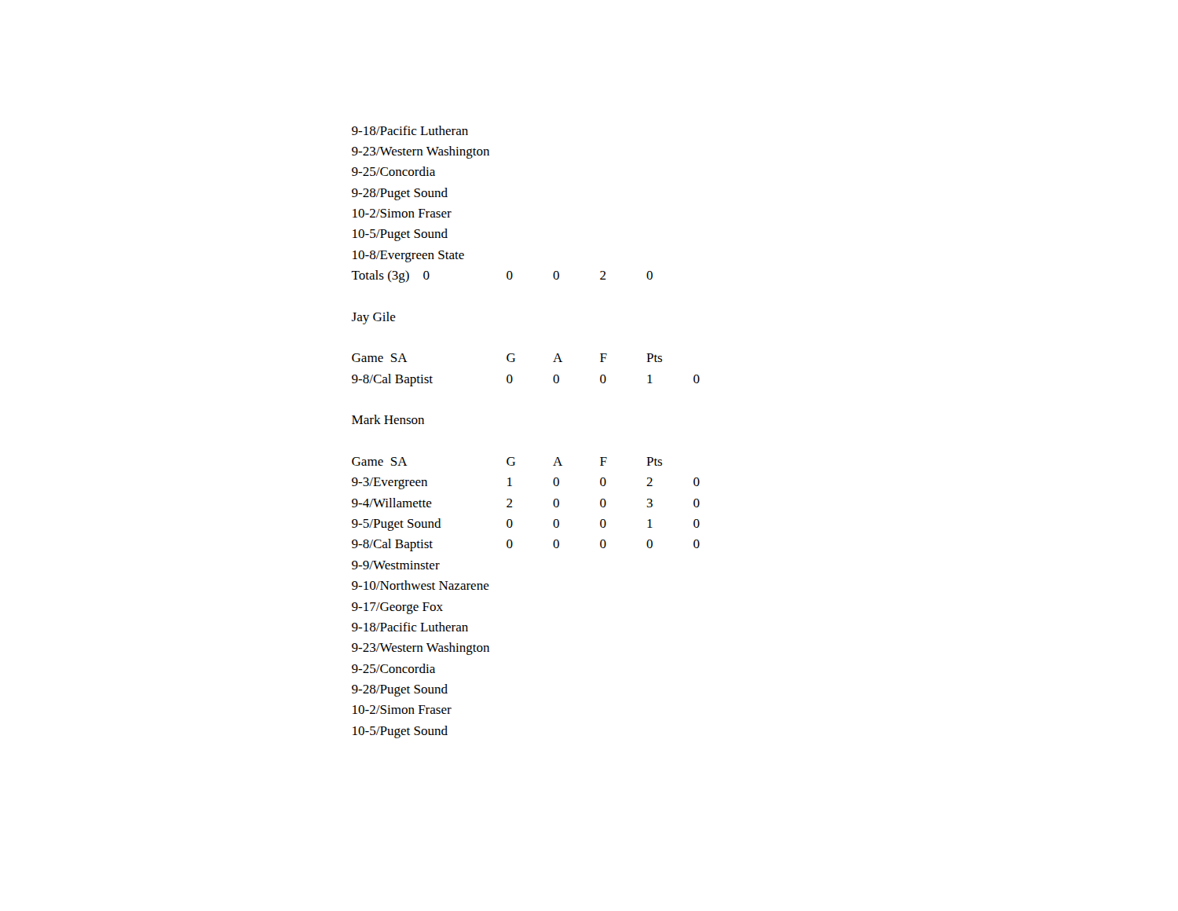| 9-18/Pacific Lutheran | | | | | |
| 9-23/Western Washington | | | | | |
| 9-25/Concordia | | | | | |
| 9-28/Puget Sound | | | | | |
| 10-2/Simon Fraser | | | | | |
| 10-5/Puget Sound | | | | | |
| 10-8/Evergreen State | | | | | |
| Totals (3g) 0 | 0 | 0 | 2 | 0 | |
Jay Gile
| Game SA | G | A | F | Pts | |
| 9-8/Cal Baptist | 0 | 0 | 0 | 1 | 0 |
Mark Henson
| Game SA | G | A | F | Pts | |
| 9-3/Evergreen | 1 | 0 | 0 | 2 | 0 |
| 9-4/Willamette | 2 | 0 | 0 | 3 | 0 |
| 9-5/Puget Sound | 0 | 0 | 0 | 1 | 0 |
| 9-8/Cal Baptist | 0 | 0 | 0 | 0 | 0 |
| 9-9/Westminster | | | | | |
| 9-10/Northwest Nazarene | | | | | |
| 9-17/George Fox | | | | | |
| 9-18/Pacific Lutheran | | | | | |
| 9-23/Western Washington | | | | | |
| 9-25/Concordia | | | | | |
| 9-28/Puget Sound | | | | | |
| 10-2/Simon Fraser | | | | | |
| 10-5/Puget Sound | | | | | |